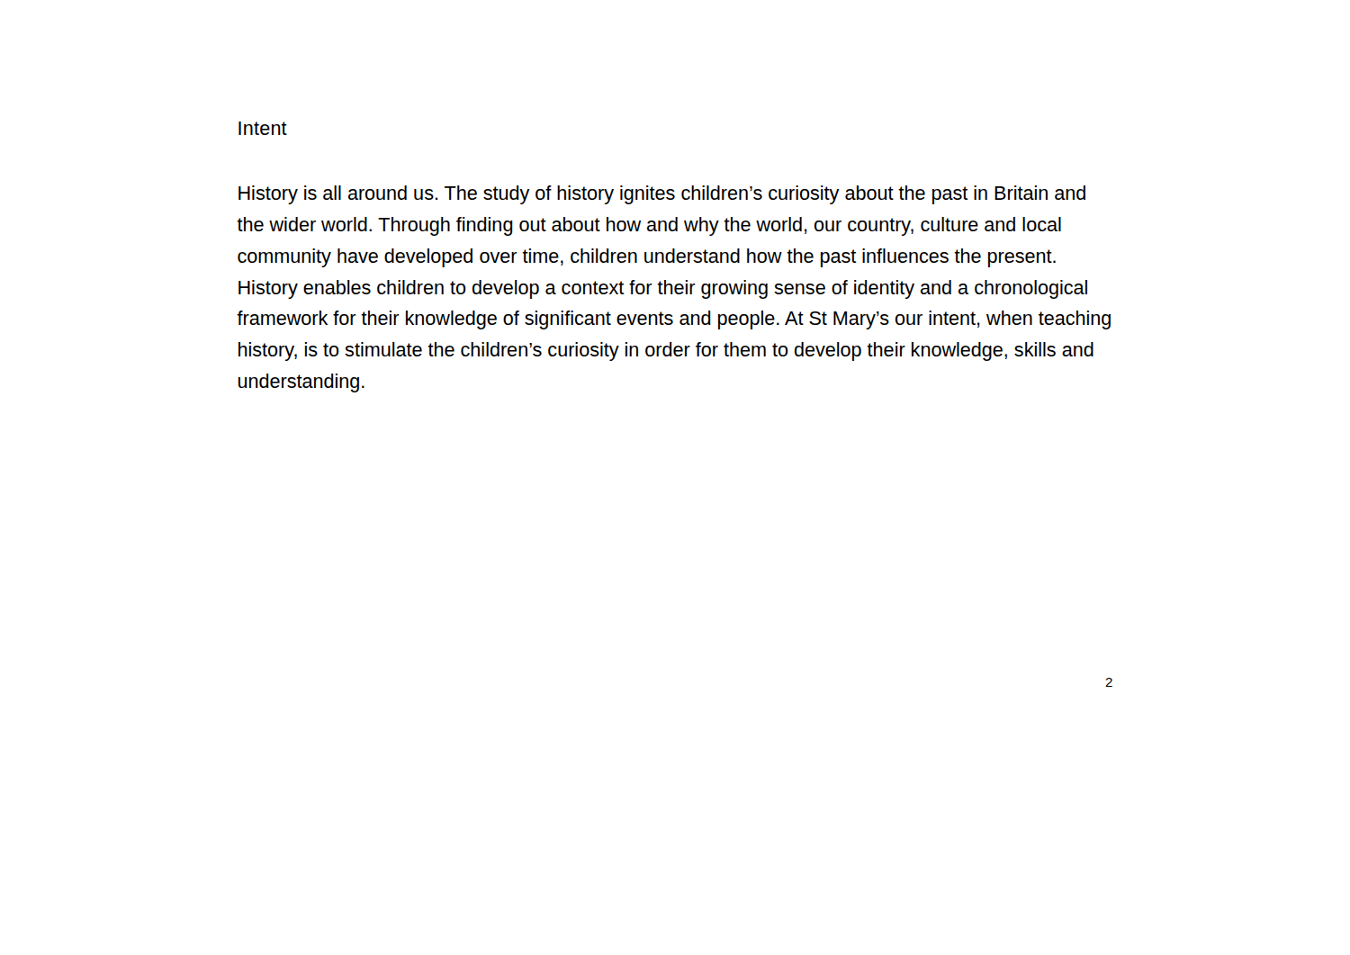Intent
History is all around us. The study of history ignites children’s curiosity about the past in Britain and the wider world. Through finding out about how and why the world, our country, culture and local community have developed over time, children understand how the past influences the present. History enables children to develop a context for their growing sense of identity and a chronological framework for their knowledge of significant events and people. At St Mary’s our intent, when teaching history, is to stimulate the children’s curiosity in order for them to develop their knowledge, skills and understanding.
2